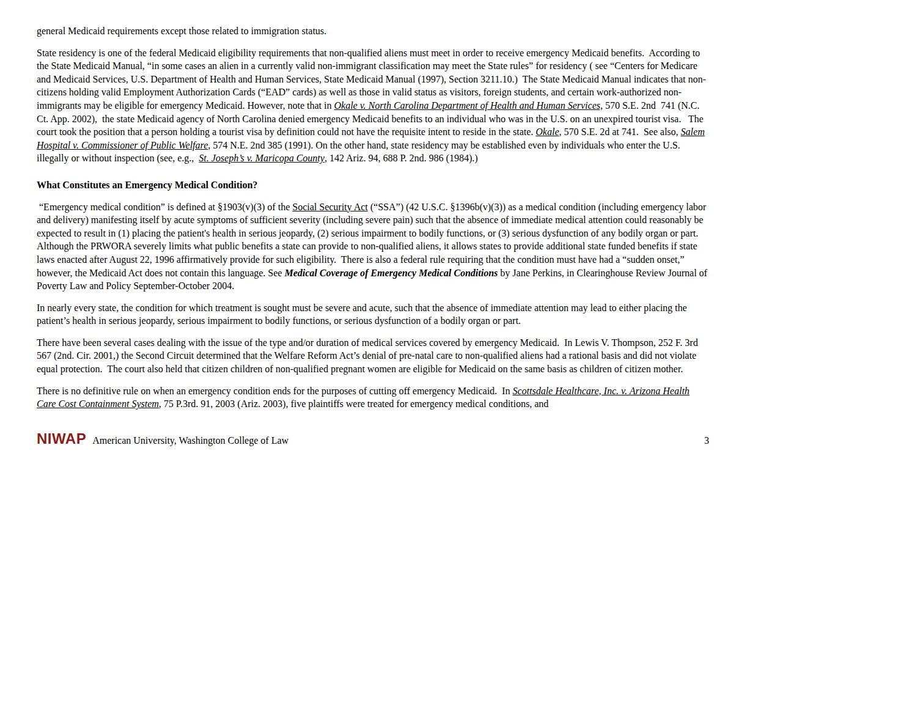general Medicaid requirements except those related to immigration status.
State residency is one of the federal Medicaid eligibility requirements that non-qualified aliens must meet in order to receive emergency Medicaid benefits. According to the State Medicaid Manual, “in some cases an alien in a currently valid non-immigrant classification may meet the State rules” for residency ( see “Centers for Medicare and Medicaid Services, U.S. Department of Health and Human Services, State Medicaid Manual (1997), Section 3211.10.) The State Medicaid Manual indicates that non-citizens holding valid Employment Authorization Cards (“EAD” cards) as well as those in valid status as visitors, foreign students, and certain work-authorized non-immigrants may be eligible for emergency Medicaid. However, note that in Okale v. North Carolina Department of Health and Human Services, 570 S.E. 2nd 741 (N.C. Ct. App. 2002), the state Medicaid agency of North Carolina denied emergency Medicaid benefits to an individual who was in the U.S. on an unexpired tourist visa. The court took the position that a person holding a tourist visa by definition could not have the requisite intent to reside in the state. Okale, 570 S.E. 2d at 741. See also, Salem Hospital v. Commissioner of Public Welfare, 574 N.E. 2nd 385 (1991). On the other hand, state residency may be established even by individuals who enter the U.S. illegally or without inspection (see, e.g., St. Joseph’s v. Maricopa County, 142 Ariz. 94, 688 P. 2nd. 986 (1984).)
What Constitutes an Emergency Medical Condition?
“Emergency medical condition” is defined at §1903(v)(3) of the Social Security Act (“SSA”) (42 U.S.C. §1396b(v)(3)) as a medical condition (including emergency labor and delivery) manifesting itself by acute symptoms of sufficient severity (including severe pain) such that the absence of immediate medical attention could reasonably be expected to result in (1) placing the patient's health in serious jeopardy, (2) serious impairment to bodily functions, or (3) serious dysfunction of any bodily organ or part. Although the PRWORA severely limits what public benefits a state can provide to non-qualified aliens, it allows states to provide additional state funded benefits if state laws enacted after August 22, 1996 affirmatively provide for such eligibility. There is also a federal rule requiring that the condition must have had a “sudden onset,” however, the Medicaid Act does not contain this language. See Medical Coverage of Emergency Medical Conditions by Jane Perkins, in Clearinghouse Review Journal of Poverty Law and Policy September-October 2004.
In nearly every state, the condition for which treatment is sought must be severe and acute, such that the absence of immediate attention may lead to either placing the patient’s health in serious jeopardy, serious impairment to bodily functions, or serious dysfunction of a bodily organ or part.
There have been several cases dealing with the issue of the type and/or duration of medical services covered by emergency Medicaid. In Lewis V. Thompson, 252 F. 3rd 567 (2nd. Cir. 2001,) the Second Circuit determined that the Welfare Reform Act’s denial of pre-natal care to non-qualified aliens had a rational basis and did not violate equal protection. The court also held that citizen children of non-qualified pregnant women are eligible for Medicaid on the same basis as children of citizen mother.
There is no definitive rule on when an emergency condition ends for the purposes of cutting off emergency Medicaid. In Scottsdale Healthcare, Inc. v. Arizona Health Care Cost Containment System, 75 P.3rd. 91, 2003 (Ariz. 2003), five plaintiffs were treated for emergency medical conditions, and
NIWAP American University, Washington College of Law
3